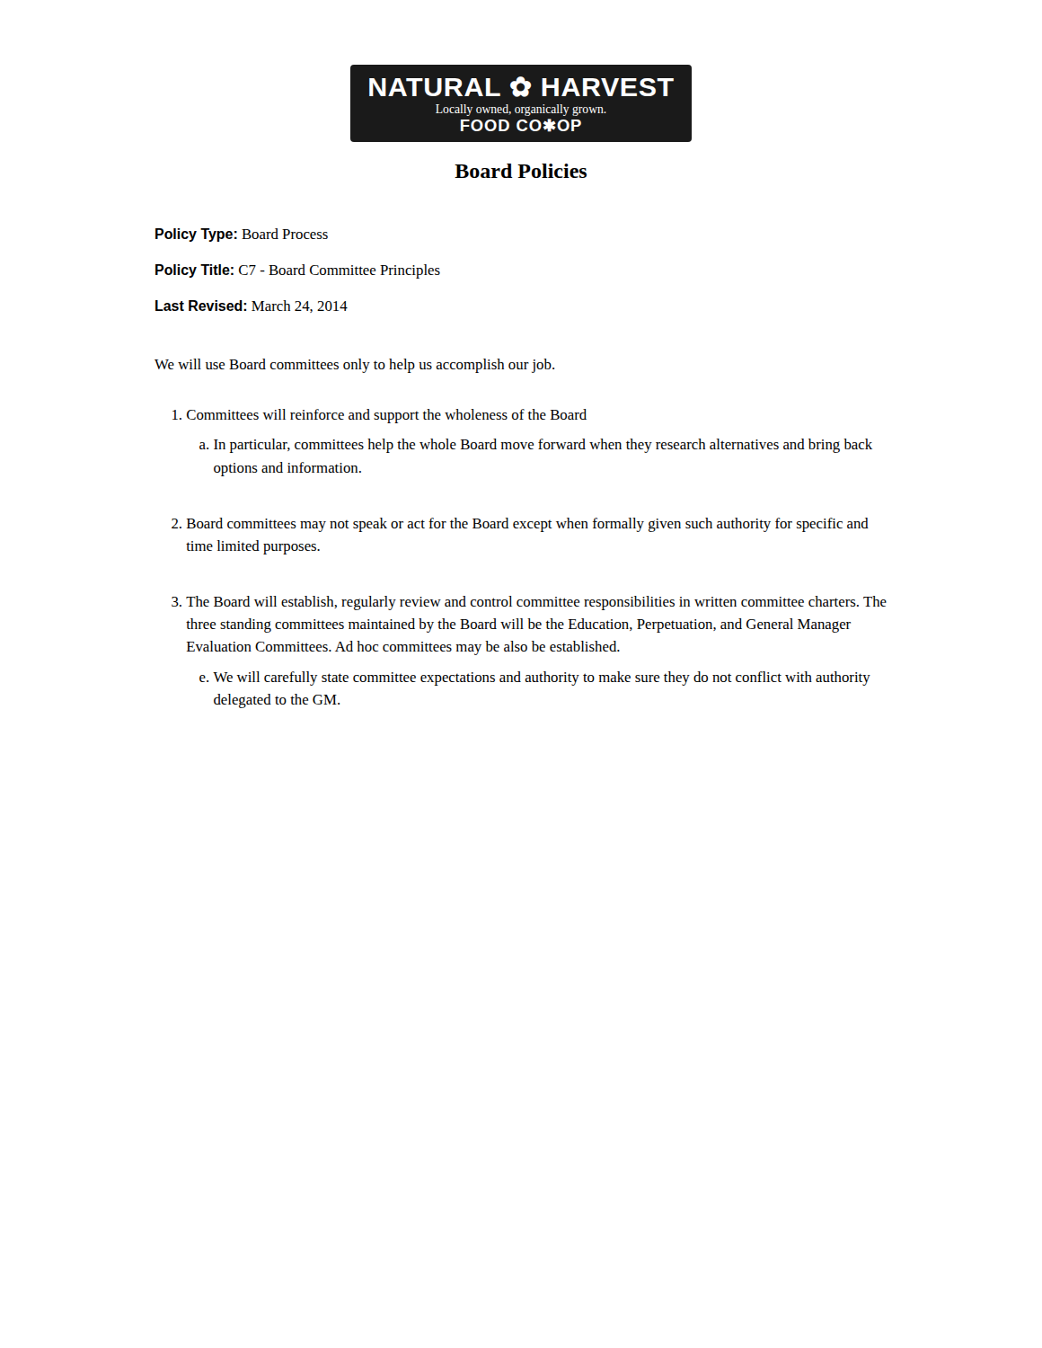NATURAL ✿ HARVEST Locally owned, organically grown. FOOD CO✱OP
Board Policies
Policy Type: Board Process
Policy Title: C7 - Board Committee Principles
Last Revised: March 24, 2014
We will use Board committees only to help us accomplish our job.
Committees will reinforce and support the wholeness of the Board
In particular, committees help the whole Board move forward when they research alternatives and bring back options and information.
Board committees may not speak or act for the Board except when formally given such authority for specific and time limited purposes.
The Board will establish, regularly review and control committee responsibilities in written committee charters. The three standing committees maintained by the Board will be the Education, Perpetuation, and General Manager Evaluation Committees. Ad hoc committees may be also be established.
We will carefully state committee expectations and authority to make sure they do not conflict with authority delegated to the GM.